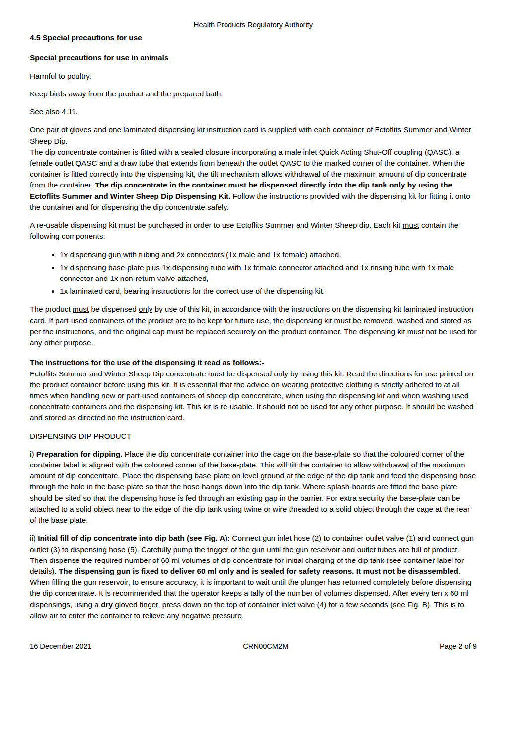Health Products Regulatory Authority
4.5 Special precautions for use
Special precautions for use in animals
Harmful to poultry.
Keep birds away from the product and the prepared bath.
See also 4.11.
One pair of gloves and one laminated dispensing kit instruction card is supplied with each container of Ectoflits Summer and Winter Sheep Dip.
The dip concentrate container is fitted with a sealed closure incorporating a male inlet Quick Acting Shut-Off coupling (QASC), a female outlet QASC and a draw tube that extends from beneath the outlet QASC to the marked corner of the container. When the container is fitted correctly into the dispensing kit, the tilt mechanism allows withdrawal of the maximum amount of dip concentrate from the container. The dip concentrate in the container must be dispensed directly into the dip tank only by using the Ectoflits Summer and Winter Sheep Dip Dispensing Kit. Follow the instructions provided with the dispensing kit for fitting it onto the container and for dispensing the dip concentrate safely.
A re-usable dispensing kit must be purchased in order to use Ectoflits Summer and Winter Sheep dip. Each kit must contain the following components:
1x dispensing gun with tubing and 2x connectors (1x male and 1x female) attached,
1x dispensing base-plate plus 1x dispensing tube with 1x female connector attached and 1x rinsing tube with 1x male connector and 1x non-return valve attached,
1x laminated card, bearing instructions for the correct use of the dispensing kit.
The product must be dispensed only by use of this kit, in accordance with the instructions on the dispensing kit laminated instruction card. If part-used containers of the product are to be kept for future use, the dispensing kit must be removed, washed and stored as per the instructions, and the original cap must be replaced securely on the product container. The dispensing kit must not be used for any other purpose.
The instructions for the use of the dispensing it read as follows:-
Ectoflits Summer and Winter Sheep Dip concentrate must be dispensed only by using this kit. Read the directions for use printed on the product container before using this kit. It is essential that the advice on wearing protective clothing is strictly adhered to at all times when handling new or part-used containers of sheep dip concentrate, when using the dispensing kit and when washing used concentrate containers and the dispensing kit. This kit is re-usable. It should not be used for any other purpose. It should be washed and stored as directed on the instruction card.
DISPENSING DIP PRODUCT
i) Preparation for dipping. Place the dip concentrate container into the cage on the base-plate so that the coloured corner of the container label is aligned with the coloured corner of the base-plate. This will tilt the container to allow withdrawal of the maximum amount of dip concentrate. Place the dispensing base-plate on level ground at the edge of the dip tank and feed the dispensing hose through the hole in the base-plate so that the hose hangs down into the dip tank. Where splash-boards are fitted the base-plate should be sited so that the dispensing hose is fed through an existing gap in the barrier. For extra security the base-plate can be attached to a solid object near to the edge of the dip tank using twine or wire threaded to a solid object through the cage at the rear of the base plate.
ii) Initial fill of dip concentrate into dip bath (see Fig. A): Connect gun inlet hose (2) to container outlet valve (1) and connect gun outlet (3) to dispensing hose (5). Carefully pump the trigger of the gun until the gun reservoir and outlet tubes are full of product. Then dispense the required number of 60 ml volumes of dip concentrate for initial charging of the dip tank (see container label for details). The dispensing gun is fixed to deliver 60 ml only and is sealed for safety reasons. It must not be disassembled. When filling the gun reservoir, to ensure accuracy, it is important to wait until the plunger has returned completely before dispensing the dip concentrate. It is recommended that the operator keeps a tally of the number of volumes dispensed. After every ten x 60 ml dispensings, using a dry gloved finger, press down on the top of container inlet valve (4) for a few seconds (see Fig. B). This is to allow air to enter the container to relieve any negative pressure.
16 December 2021 CRN00CM2M Page 2 of 9